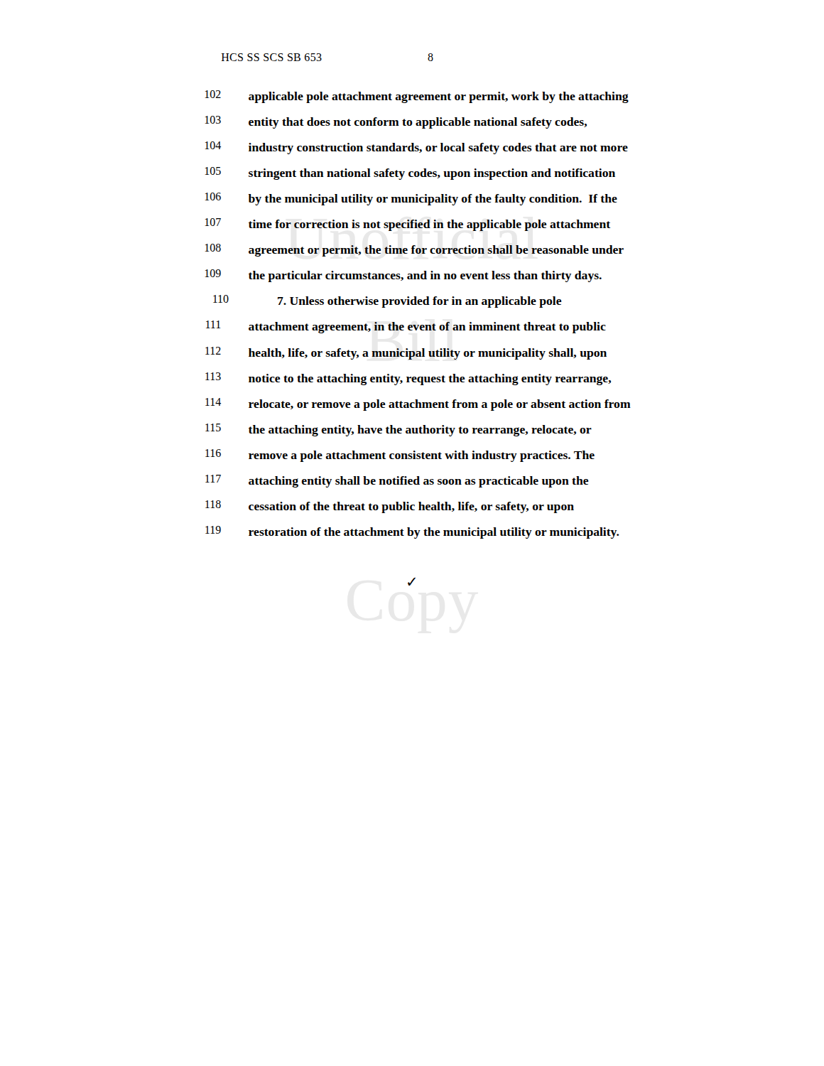Unofficial
Bill
Copy
HCS SS SCS SB 653 8
applicable pole attachment agreement or permit, work by the attaching
entity that does not conform to applicable national safety codes,
industry construction standards, or local safety codes that are not more
stringent than national safety codes, upon inspection and notification
by the municipal utility or municipality of the faulty condition. If the
time for correction is not specified in the applicable pole attachment
agreement or permit, the time for correction shall be reasonable under
the particular circumstances, and in no event less than thirty days.
7. Unless otherwise provided for in an applicable pole
attachment agreement, in the event of an imminent threat to public
health, life, or safety, a municipal utility or municipality shall, upon
notice to the attaching entity, request the attaching entity rearrange,
relocate, or remove a pole attachment from a pole or absent action from
the attaching entity, have the authority to rearrange, relocate, or
remove a pole attachment consistent with industry practices. The
attaching entity shall be notified as soon as practicable upon the
cessation of the threat to public health, life, or safety, or upon
restoration of the attachment by the municipal utility or municipality.
✓